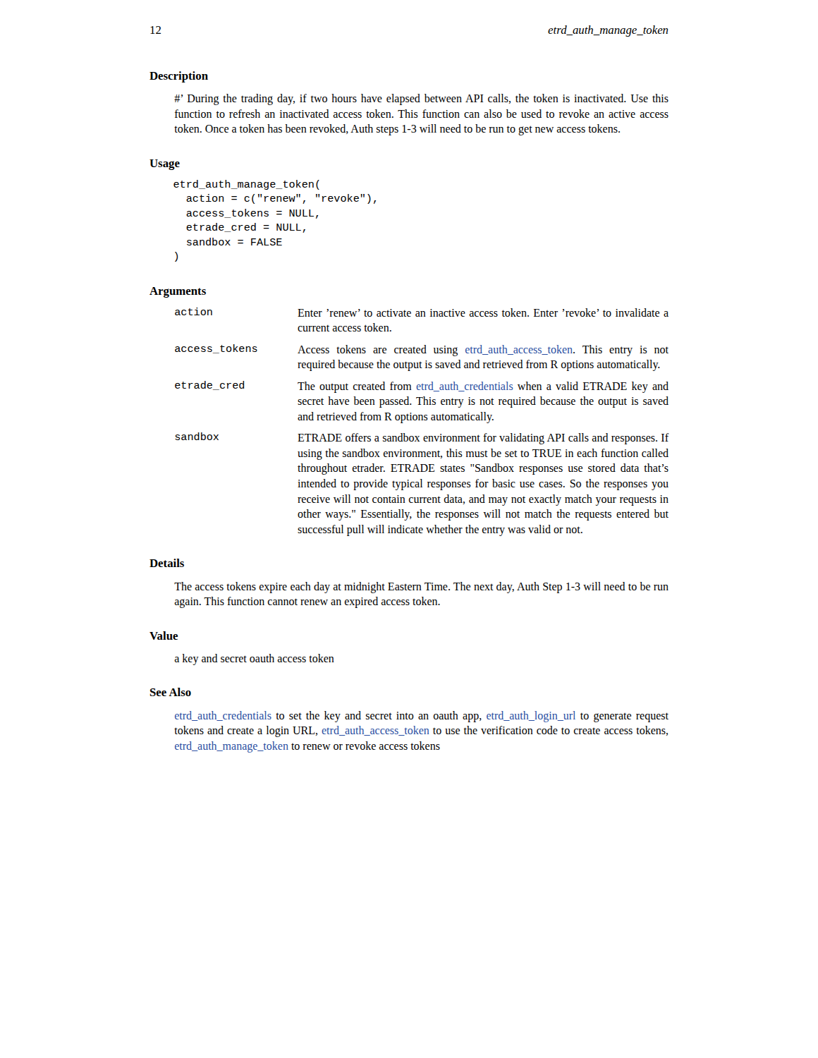12 etrd_auth_manage_token
Description
#’ During the trading day, if two hours have elapsed between API calls, the token is inactivated. Use this function to refresh an inactivated access token. This function can also be used to revoke an active access token. Once a token has been revoked, Auth steps 1-3 will need to be run to get new access tokens.
Usage
etrd_auth_manage_token(
  action = c("renew", "revoke"),
  access_tokens = NULL,
  etrade_cred = NULL,
  sandbox = FALSE
)
Arguments
action
Enter ’renew’ to activate an inactive access token. Enter ’revoke’ to invalidate a current access token.
access_tokens
Access tokens are created using etrd_auth_access_token. This entry is not required because the output is saved and retrieved from R options automatically.
etrade_cred
The output created from etrd_auth_credentials when a valid ETRADE key and secret have been passed. This entry is not required because the output is saved and retrieved from R options automatically.
sandbox
ETRADE offers a sandbox environment for validating API calls and responses. If using the sandbox environment, this must be set to TRUE in each function called throughout etrader. ETRADE states "Sandbox responses use stored data that’s intended to provide typical responses for basic use cases. So the responses you receive will not contain current data, and may not exactly match your requests in other ways." Essentially, the responses will not match the requests entered but successful pull will indicate whether the entry was valid or not.
Details
The access tokens expire each day at midnight Eastern Time. The next day, Auth Step 1-3 will need to be run again. This function cannot renew an expired access token.
Value
a key and secret oauth access token
See Also
etrd_auth_credentials to set the key and secret into an oauth app, etrd_auth_login_url to generate request tokens and create a login URL, etrd_auth_access_token to use the verification code to create access tokens, etrd_auth_manage_token to renew or revoke access tokens